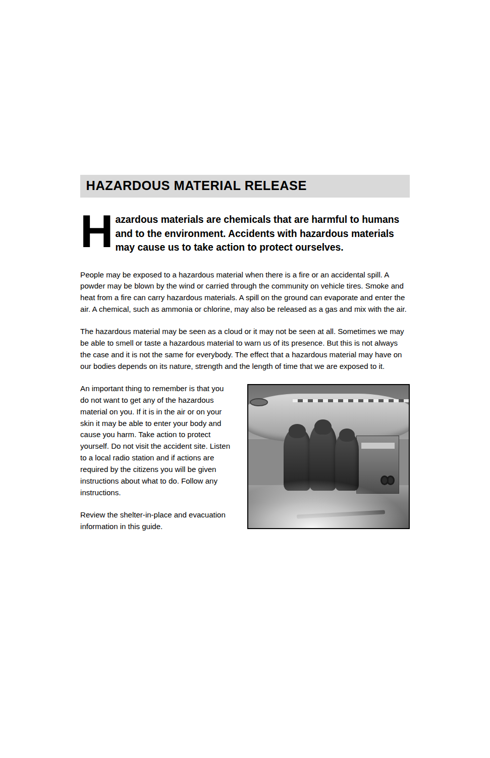HAZARDOUS MATERIAL RELEASE
Hazardous materials are chemicals that are harmful to humans and to the environment. Accidents with hazardous materials may cause us to take action to protect ourselves.
People may be exposed to a hazardous material when there is a fire or an accidental spill. A powder may be blown by the wind or carried through the community on vehicle tires. Smoke and heat from a fire can carry hazardous materials. A spill on the ground can evaporate and enter the air. A chemical, such as ammonia or chlorine, may also be released as a gas and mix with the air.
The hazardous material may be seen as a cloud or it may not be seen at all. Sometimes we may be able to smell or taste a hazardous material to warn us of its presence. But this is not always the case and it is not the same for everybody. The effect that a hazardous material may have on our bodies depends on its nature, strength and the length of time that we are exposed to it.
An important thing to remember is that you do not want to get any of the hazardous material on you. If it is in the air or on your skin it may be able to enter your body and cause you harm. Take action to protect yourself. Do not visit the accident site. Listen to a local radio station and if actions are required by the citizens you will be given instructions about what to do. Follow any instructions.
Review the shelter-in-place and evacuation information in this guide.